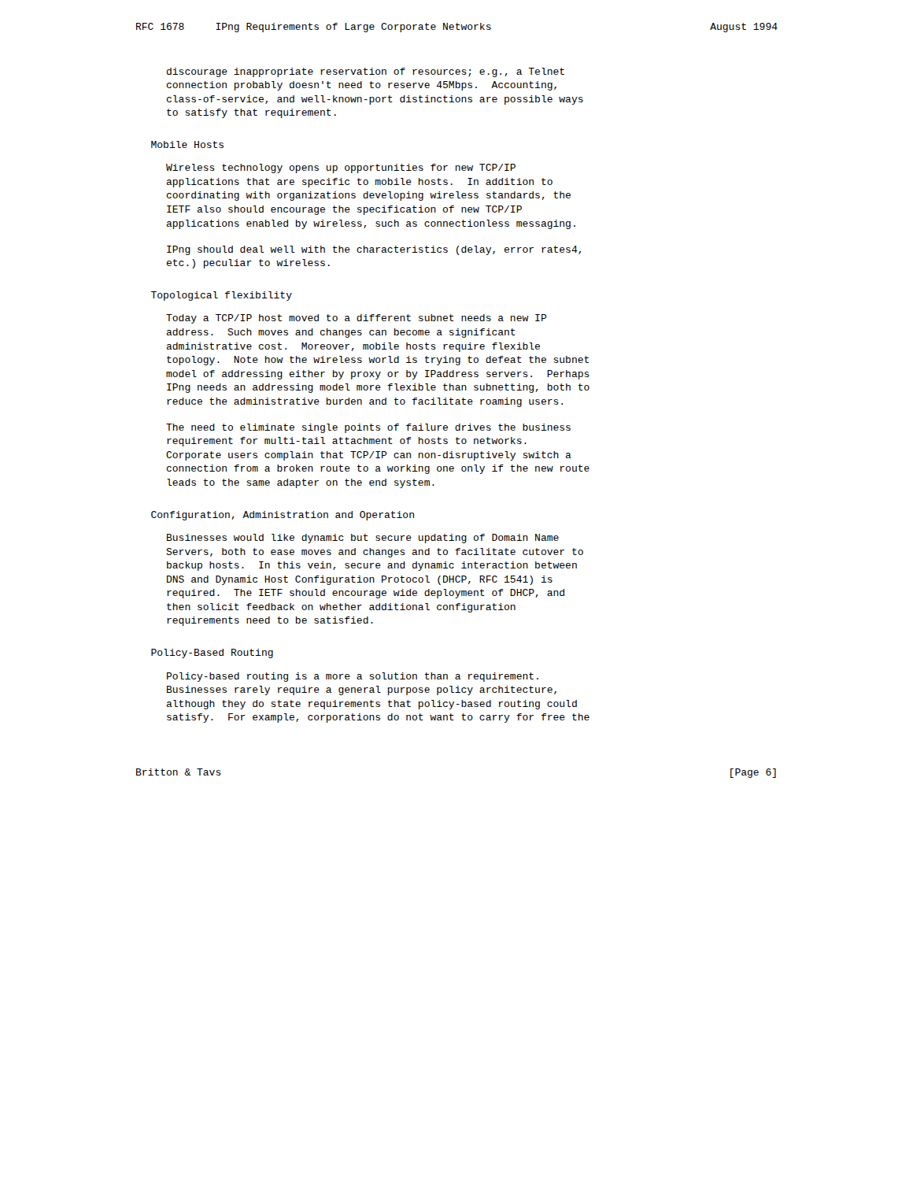RFC 1678 IPng Requirements of Large Corporate Networks August 1994
discourage inappropriate reservation of resources; e.g., a Telnet connection probably doesn't need to reserve 45Mbps. Accounting, class-of-service, and well-known-port distinctions are possible ways to satisfy that requirement.
Mobile Hosts
Wireless technology opens up opportunities for new TCP/IP applications that are specific to mobile hosts. In addition to coordinating with organizations developing wireless standards, the IETF also should encourage the specification of new TCP/IP applications enabled by wireless, such as connectionless messaging.
IPng should deal well with the characteristics (delay, error rates4, etc.) peculiar to wireless.
Topological flexibility
Today a TCP/IP host moved to a different subnet needs a new IP address. Such moves and changes can become a significant administrative cost. Moreover, mobile hosts require flexible topology. Note how the wireless world is trying to defeat the subnet model of addressing either by proxy or by IPaddress servers. Perhaps IPng needs an addressing model more flexible than subnetting, both to reduce the administrative burden and to facilitate roaming users.
The need to eliminate single points of failure drives the business requirement for multi-tail attachment of hosts to networks. Corporate users complain that TCP/IP can non-disruptively switch a connection from a broken route to a working one only if the new route leads to the same adapter on the end system.
Configuration, Administration and Operation
Businesses would like dynamic but secure updating of Domain Name Servers, both to ease moves and changes and to facilitate cutover to backup hosts. In this vein, secure and dynamic interaction between DNS and Dynamic Host Configuration Protocol (DHCP, RFC 1541) is required. The IETF should encourage wide deployment of DHCP, and then solicit feedback on whether additional configuration requirements need to be satisfied.
Policy-Based Routing
Policy-based routing is a more a solution than a requirement. Businesses rarely require a general purpose policy architecture, although they do state requirements that policy-based routing could satisfy. For example, corporations do not want to carry for free the
Britton & Tavs [Page 6]